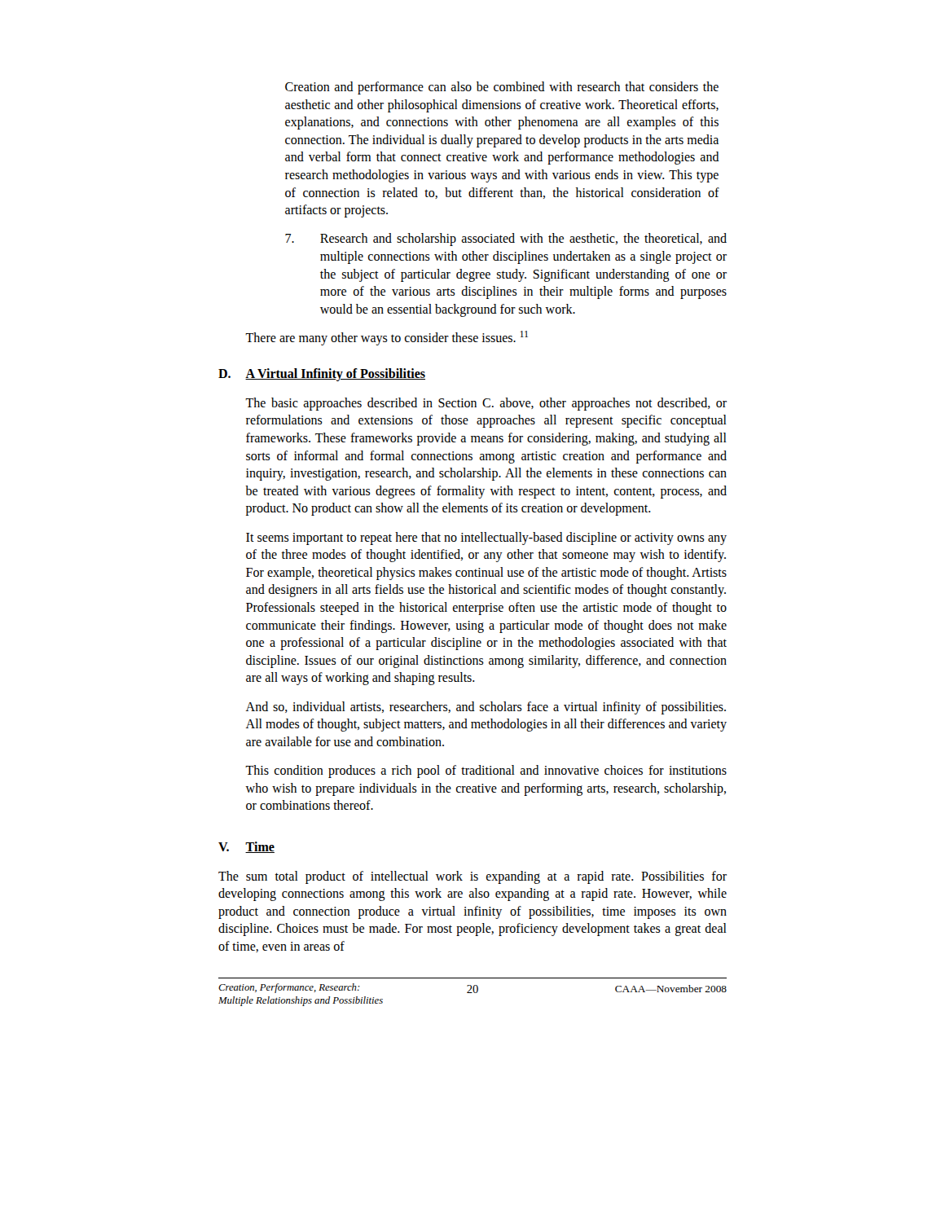Creation and performance can also be combined with research that considers the aesthetic and other philosophical dimensions of creative work. Theoretical efforts, explanations, and connections with other phenomena are all examples of this connection. The individual is dually prepared to develop products in the arts media and verbal form that connect creative work and performance methodologies and research methodologies in various ways and with various ends in view. This type of connection is related to, but different than, the historical consideration of artifacts or projects.
Research and scholarship associated with the aesthetic, the theoretical, and multiple connections with other disciplines undertaken as a single project or the subject of particular degree study. Significant understanding of one or more of the various arts disciplines in their multiple forms and purposes would be an essential background for such work.
There are many other ways to consider these issues. 11
D. A Virtual Infinity of Possibilities
The basic approaches described in Section C. above, other approaches not described, or reformulations and extensions of those approaches all represent specific conceptual frameworks. These frameworks provide a means for considering, making, and studying all sorts of informal and formal connections among artistic creation and performance and inquiry, investigation, research, and scholarship. All the elements in these connections can be treated with various degrees of formality with respect to intent, content, process, and product. No product can show all the elements of its creation or development.
It seems important to repeat here that no intellectually-based discipline or activity owns any of the three modes of thought identified, or any other that someone may wish to identify. For example, theoretical physics makes continual use of the artistic mode of thought. Artists and designers in all arts fields use the historical and scientific modes of thought constantly. Professionals steeped in the historical enterprise often use the artistic mode of thought to communicate their findings. However, using a particular mode of thought does not make one a professional of a particular discipline or in the methodologies associated with that discipline. Issues of our original distinctions among similarity, difference, and connection are all ways of working and shaping results.
And so, individual artists, researchers, and scholars face a virtual infinity of possibilities. All modes of thought, subject matters, and methodologies in all their differences and variety are available for use and combination.
This condition produces a rich pool of traditional and innovative choices for institutions who wish to prepare individuals in the creative and performing arts, research, scholarship, or combinations thereof.
V. Time
The sum total product of intellectual work is expanding at a rapid rate. Possibilities for developing connections among this work are also expanding at a rapid rate. However, while product and connection produce a virtual infinity of possibilities, time imposes its own discipline. Choices must be made. For most people, proficiency development takes a great deal of time, even in areas of
Creation, Performance, Research:
Multiple Relationships and Possibilities
20
CAAA—November 2008